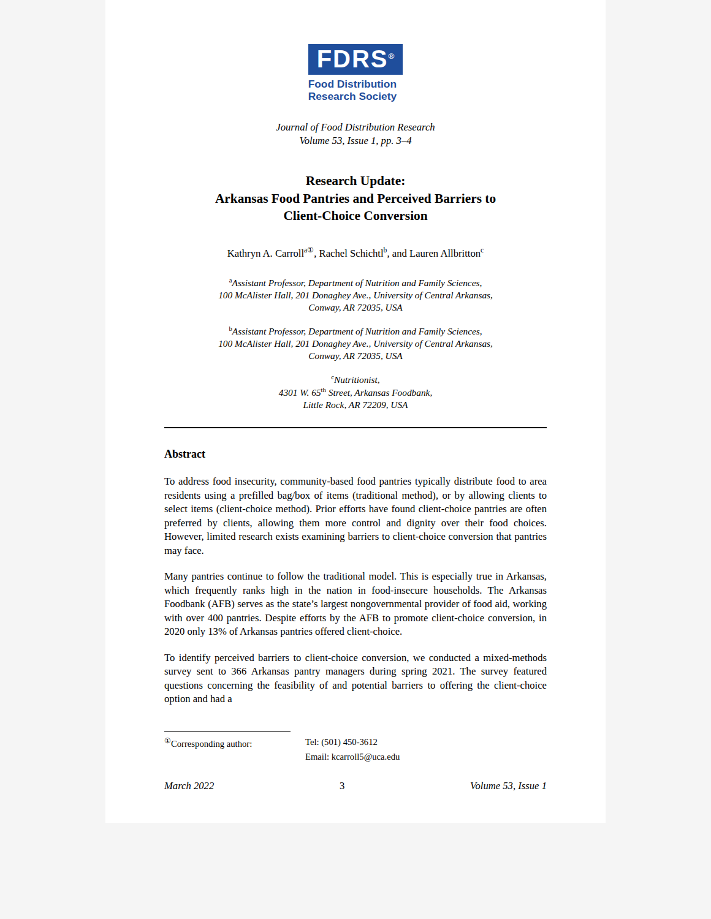FDRS® Food Distribution
Research Society
Journal of Food Distribution Research
Volume 53, Issue 1, pp. 3–4
Research Update:
Arkansas Food Pantries and Perceived Barriers to
Client-Choice Conversion
Kathryn A. Carrolla①, Rachel Schichtlb, and Lauren Allbrittonc
aAssistant Professor, Department of Nutrition and Family Sciences,
100 McAlister Hall, 201 Donaghey Ave., University of Central Arkansas,
Conway, AR 72035, USA
bAssistant Professor, Department of Nutrition and Family Sciences,
100 McAlister Hall, 201 Donaghey Ave., University of Central Arkansas,
Conway, AR 72035, USA
cNutritionist,
4301 W. 65th Street, Arkansas Foodbank,
Little Rock, AR 72209, USA
Abstract
To address food insecurity, community-based food pantries typically distribute food to area residents using a prefilled bag/box of items (traditional method), or by allowing clients to select items (client-choice method). Prior efforts have found client-choice pantries are often preferred by clients, allowing them more control and dignity over their food choices. However, limited research exists examining barriers to client-choice conversion that pantries may face.
Many pantries continue to follow the traditional model. This is especially true in Arkansas, which frequently ranks high in the nation in food-insecure households. The Arkansas Foodbank (AFB) serves as the state’s largest nongovernmental provider of food aid, working with over 400 pantries. Despite efforts by the AFB to promote client-choice conversion, in 2020 only 13% of Arkansas pantries offered client-choice.
To identify perceived barriers to client-choice conversion, we conducted a mixed-methods survey sent to 366 Arkansas pantry managers during spring 2021. The survey featured questions concerning the feasibility of and potential barriers to offering the client-choice option and had a
①Corresponding author:
Tel: (501) 450-3612
Email: kcarroll5@uca.edu
March 2022 3 Volume 53, Issue 1